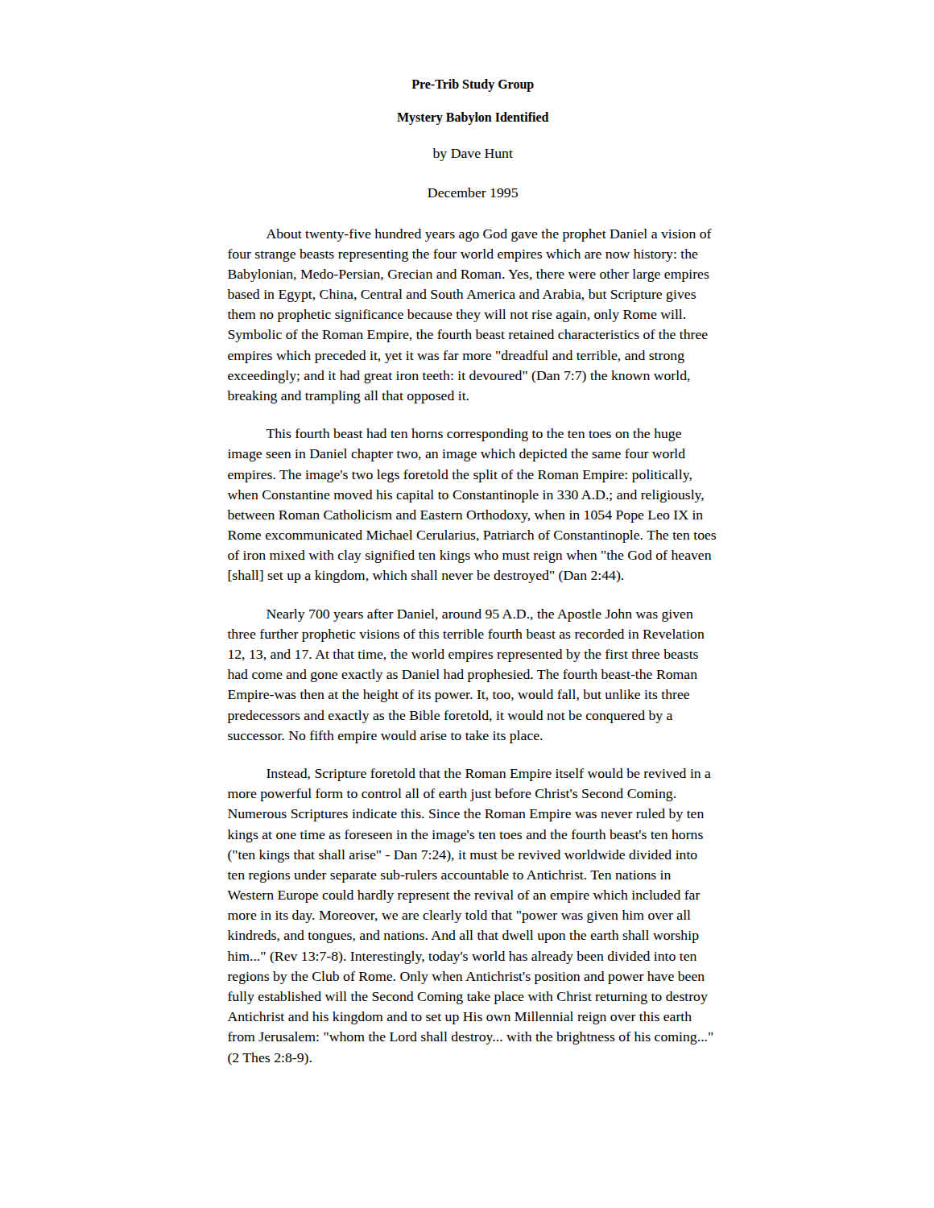Pre-Trib Study Group
Mystery Babylon Identified
by Dave Hunt
December 1995
About twenty-five hundred years ago God gave the prophet Daniel a vision of four strange beasts representing the four world empires which are now history: the Babylonian, Medo-Persian, Grecian and Roman. Yes, there were other large empires based in Egypt, China, Central and South America and Arabia, but Scripture gives them no prophetic significance because they will not rise again, only Rome will. Symbolic of the Roman Empire, the fourth beast retained characteristics of the three empires which preceded it, yet it was far more "dreadful and terrible, and strong exceedingly; and it had great iron teeth: it devoured" (Dan 7:7) the known world, breaking and trampling all that opposed it.
This fourth beast had ten horns corresponding to the ten toes on the huge image seen in Daniel chapter two, an image which depicted the same four world empires. The image's two legs foretold the split of the Roman Empire: politically, when Constantine moved his capital to Constantinople in 330 A.D.; and religiously, between Roman Catholicism and Eastern Orthodoxy, when in 1054 Pope Leo IX in Rome excommunicated Michael Cerularius, Patriarch of Constantinople. The ten toes of iron mixed with clay signified ten kings who must reign when "the God of heaven [shall] set up a kingdom, which shall never be destroyed" (Dan 2:44).
Nearly 700 years after Daniel, around 95 A.D., the Apostle John was given three further prophetic visions of this terrible fourth beast as recorded in Revelation 12, 13, and 17. At that time, the world empires represented by the first three beasts had come and gone exactly as Daniel had prophesied. The fourth beast-the Roman Empire-was then at the height of its power. It, too, would fall, but unlike its three predecessors and exactly as the Bible foretold, it would not be conquered by a successor. No fifth empire would arise to take its place.
Instead, Scripture foretold that the Roman Empire itself would be revived in a more powerful form to control all of earth just before Christ's Second Coming. Numerous Scriptures indicate this. Since the Roman Empire was never ruled by ten kings at one time as foreseen in the image's ten toes and the fourth beast's ten horns ("ten kings that shall arise" - Dan 7:24), it must be revived worldwide divided into ten regions under separate sub-rulers accountable to Antichrist. Ten nations in Western Europe could hardly represent the revival of an empire which included far more in its day. Moreover, we are clearly told that "power was given him over all kindreds, and tongues, and nations. And all that dwell upon the earth shall worship him..." (Rev 13:7-8). Interestingly, today's world has already been divided into ten regions by the Club of Rome. Only when Antichrist's position and power have been fully established will the Second Coming take place with Christ returning to destroy Antichrist and his kingdom and to set up His own Millennial reign over this earth from Jerusalem: "whom the Lord shall destroy... with the brightness of his coming..." (2 Thes 2:8-9).